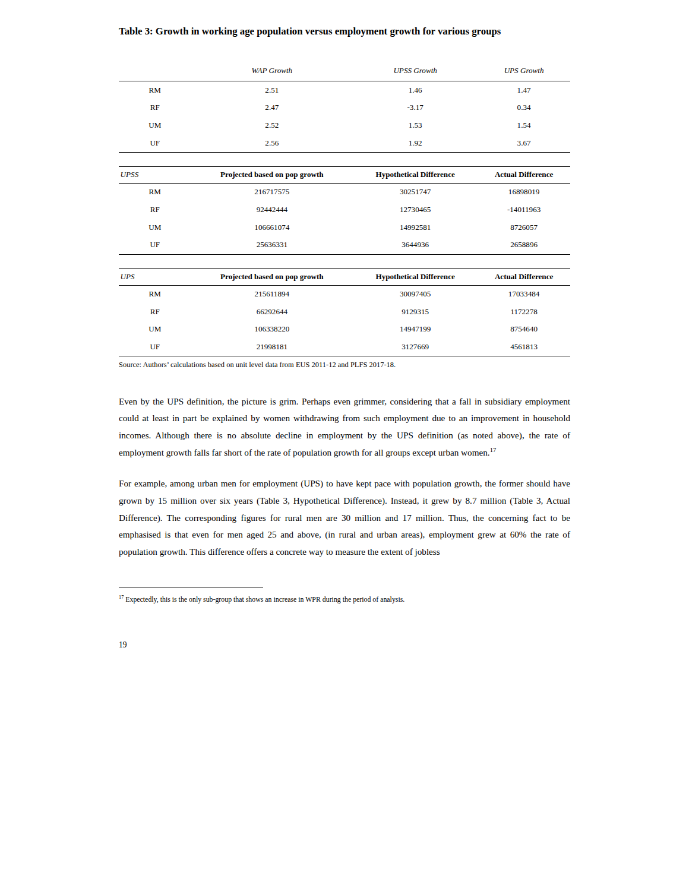Table 3: Growth in working age population versus employment growth for various groups
| | WAP Growth | UPSS Growth | UPS Growth |
| --- | --- | --- | --- |
| RM | 2.51 | 1.46 | 1.47 |
| RF | 2.47 | -3.17 | 0.34 |
| UM | 2.52 | 1.53 | 1.54 |
| UF | 2.56 | 1.92 | 3.67 |
| UPSS | Projected based on pop growth | Hypothetical Difference | Actual Difference |
| RM | 216717575 | 30251747 | 16898019 |
| RF | 92442444 | 12730465 | -14011963 |
| UM | 106661074 | 14992581 | 8726057 |
| UF | 25636331 | 3644936 | 2658896 |
| UPS | Projected based on pop growth | Hypothetical Difference | Actual Difference |
| RM | 215611894 | 30097405 | 17033484 |
| RF | 66292644 | 9129315 | 1172278 |
| UM | 106338220 | 14947199 | 8754640 |
| UF | 21998181 | 3127669 | 4561813 |
Source: Authors’ calculations based on unit level data from EUS 2011-12 and PLFS 2017-18.
Even by the UPS definition, the picture is grim. Perhaps even grimmer, considering that a fall in subsidiary employment could at least in part be explained by women withdrawing from such employment due to an improvement in household incomes. Although there is no absolute decline in employment by the UPS definition (as noted above), the rate of employment growth falls far short of the rate of population growth for all groups except urban women.17
For example, among urban men for employment (UPS) to have kept pace with population growth, the former should have grown by 15 million over six years (Table 3, Hypothetical Difference). Instead, it grew by 8.7 million (Table 3, Actual Difference). The corresponding figures for rural men are 30 million and 17 million. Thus, the concerning fact to be emphasised is that even for men aged 25 and above, (in rural and urban areas), employment grew at 60% the rate of population growth. This difference offers a concrete way to measure the extent of jobless
17 Expectedly, this is the only sub-group that shows an increase in WPR during the period of analysis.
19